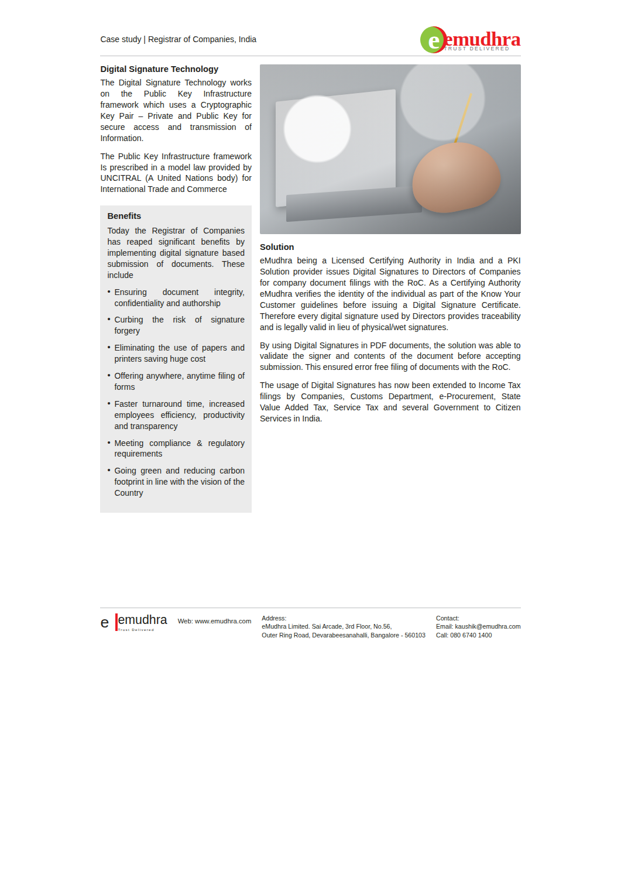Case study | Registrar of Companies, India
e
emudhra
Trust Delivered
Digital Signature Technology
The Digital Signature Technology works on the Public Key Infrastructure framework which uses a Cryptographic Key Pair – Private and Public Key for secure access and transmission of Information.
The Public Key Infrastructure framework Is prescribed in a model law provided by UNCITRAL (A United Nations body) for International Trade and Commerce
Benefits
Today the Registrar of Companies has reaped significant benefits by implementing digital signature based submission of documents. These include
Ensuring document integrity, confidentiality and authorship
Curbing the risk of signature forgery
Eliminating the use of papers and printers saving huge cost
Offering anywhere, anytime filing of forms
Faster turnaround time, increased employees efficiency, productivity and transparency
Meeting compliance & regulatory requirements
Going green and reducing carbon footprint in line with the vision of the Country
Solution
eMudhra being a Licensed Certifying Authority in India and a PKI Solution provider issues Digital Signatures to Directors of Companies for company document filings with the RoC. As a Certifying Authority eMudhra verifies the identity of the individual as part of the Know Your Customer guidelines before issuing a Digital Signature Certificate. Therefore every digital signature used by Directors provides traceability and is legally valid in lieu of physical/wet signatures.
By using Digital Signatures in PDF documents, the solution was able to validate the signer and contents of the document before accepting submission. This ensured error free filing of documents with the RoC.
The usage of Digital Signatures has now been extended to Income Tax filings by Companies, Customs Department, e-Procurement, State Value Added Tax, Service Tax and several Government to Citizen Services in India.
e
emudhra
Trust Delivered
Web: www.emudhra.com
Address:
eMudhra Limited. Sai Arcade, 3rd Floor, No.56,
Outer Ring Road, Devarabeesanahalli, Bangalore - 560103
Contact:
Email: kaushik@emudhra.com
Call: 080 6740 1400